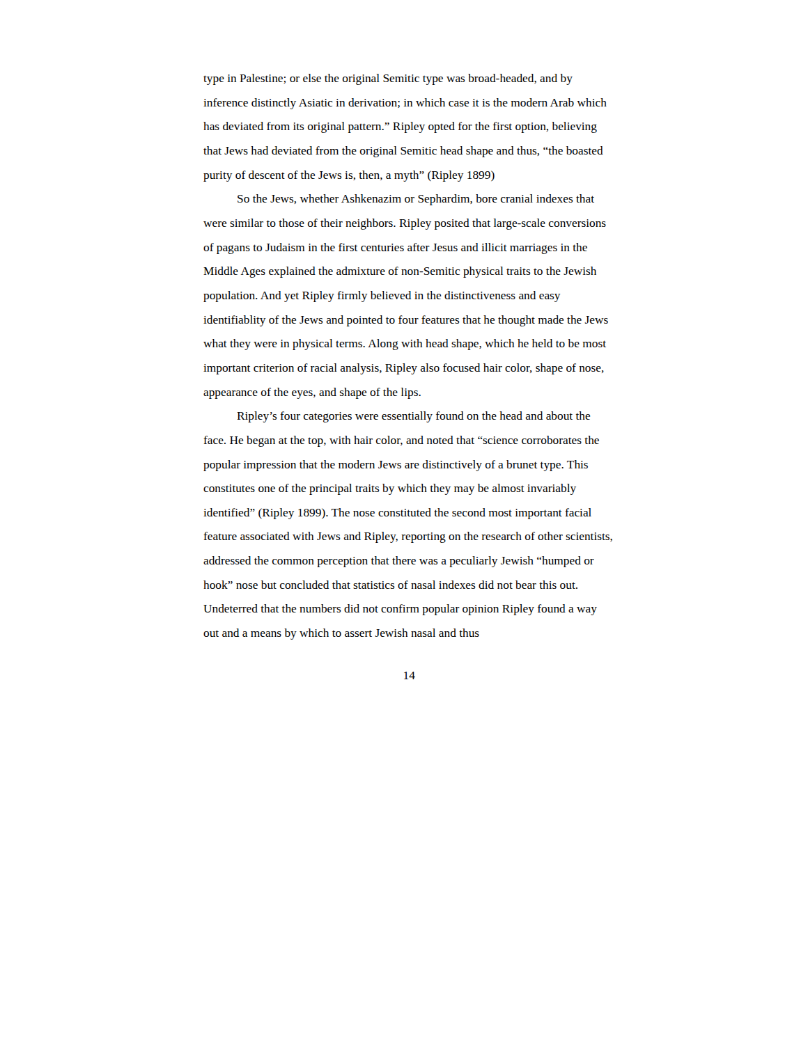type in Palestine; or else the original Semitic type was broad-headed, and by inference distinctly Asiatic in derivation; in which case it is the modern Arab which has deviated from its original pattern.” Ripley opted for the first option, believing that Jews had deviated from the original Semitic head shape and thus, “the boasted purity of descent of the Jews is, then, a myth” (Ripley 1899)
So the Jews, whether Ashkenazim or Sephardim, bore cranial indexes that were similar to those of their neighbors. Ripley posited that large-scale conversions of pagans to Judaism in the first centuries after Jesus and illicit marriages in the Middle Ages explained the admixture of non-Semitic physical traits to the Jewish population. And yet Ripley firmly believed in the distinctiveness and easy identifiablity of the Jews and pointed to four features that he thought made the Jews what they were in physical terms. Along with head shape, which he held to be most important criterion of racial analysis, Ripley also focused hair color, shape of nose, appearance of the eyes, and shape of the lips.
Ripley’s four categories were essentially found on the head and about the face. He began at the top, with hair color, and noted that “science corroborates the popular impression that the modern Jews are distinctively of a brunet type. This constitutes one of the principal traits by which they may be almost invariably identified” (Ripley 1899). The nose constituted the second most important facial feature associated with Jews and Ripley, reporting on the research of other scientists, addressed the common perception that there was a peculiarly Jewish “humped or hook” nose but concluded that statistics of nasal indexes did not bear this out. Undeterred that the numbers did not confirm popular opinion Ripley found a way out and a means by which to assert Jewish nasal and thus
14